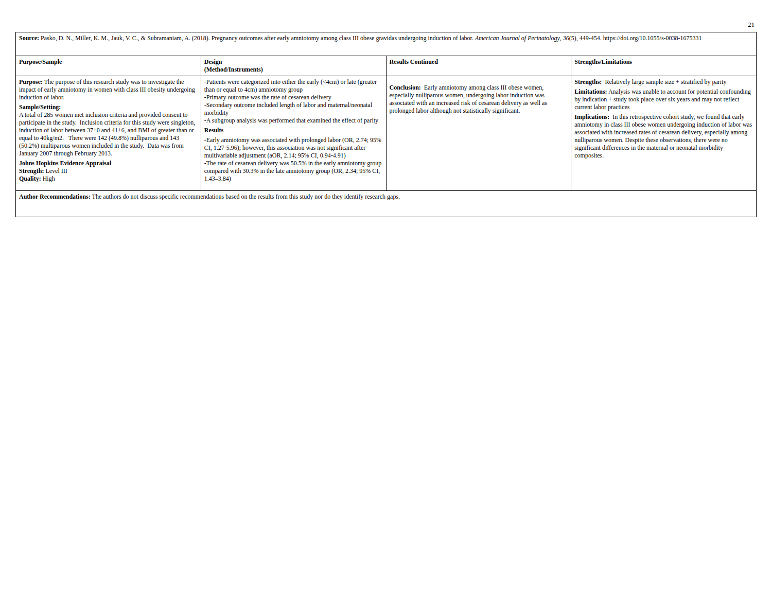21
| Source: Pasko, D. N., Miller, K. M., Jauk, V. C., & Subramaniam, A. (2018). Pregnancy outcomes after early amniotomy among class III obese gravidas undergoing induction of labor. American Journal of Perinatology , 36 (5), 449-454. https://doi.org/10.1055/s-0038-1675331 |
| Purpose/Sample | Design (Method/Instruments) | Results Continued | Strengths/Limitations |
| Purpose: The purpose of this research study was to investigate the impact of early amniotomy in women with class III obesity undergoing induction of labor. Sample/Setting: A total of 285 women met inclusion criteria and provided consent to participate in the study. Inclusion criteria for this study were singleton, induction of labor between 37+0 and 41+6, and BMI of greater than or equal to 40kg/m2. There were 142 (49.8%) nulliparous and 143 (50.2%) multiparous women included in the study. Data was from January 2007 through February 2013. Johns Hopkins Evidence Appraisal Strength: Level III Quality: High | -Patients were categorized into either the early (<4cm) or late (greater than or equal to 4cm) amniotomy group -Primary outcome was the rate of cesarean delivery -Secondary outcome included length of labor and maternal/neonatal morbidity -A subgroup analysis was performed that examined the effect of parity Results -Early amniotomy was associated with prolonged labor (OR, 2.74; 95% CI, 1.27-5.96); however, this association was not significant after multivariable adjustment (aOR, 2.14; 95% CI, 0.94-4.91) -The rate of cesarean delivery was 50.5% in the early amniotomy group compared with 30.3% in the late amniotomy group (OR, 2.34; 95% CI, 1.43–3.84) | Conclusion: Early amniotomy among class III obese women, especially nulliparous women, undergoing labor induction was associated with an increased risk of cesarean delivery as well as prolonged labor although not statistically significant. | Strengths: Relatively large sample size + stratified by parity Limitations: Analysis was unable to account for potential confounding by indication + study took place over six years and may not reflect current labor practices Implications: In this retrospective cohort study, we found that early amniotomy in class III obese women undergoing induction of labor was associated with increased rates of cesarean delivery, especially among nulliparous women. Despite these observations, there were no significant differences in the maternal or neonatal morbidity composites. |
| Author Recommendations: The authors do not discuss specific recommendations based on the results from this study nor do they identify research gaps. |